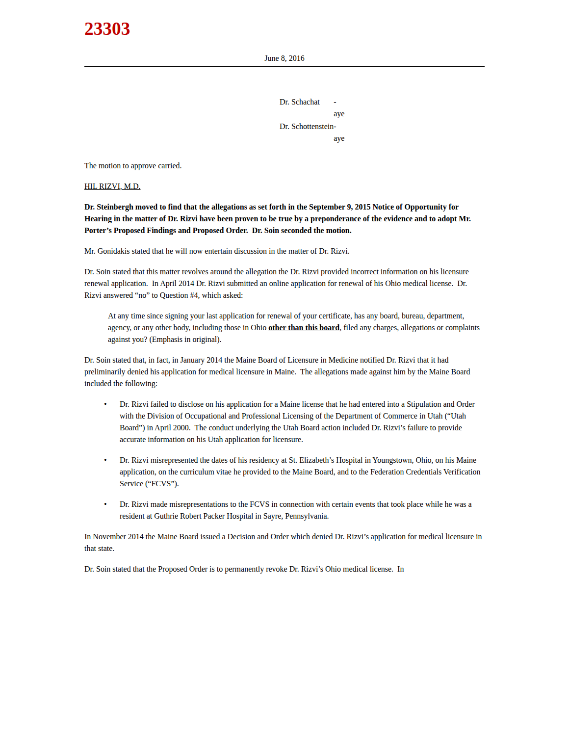23303
June 8, 2016
| Dr. Schachat | - aye |
| Dr. Schottenstein | - aye |
The motion to approve carried.
HIL RIZVI, M.D.
Dr. Steinbergh moved to find that the allegations as set forth in the September 9, 2015 Notice of Opportunity for Hearing in the matter of Dr. Rizvi have been proven to be true by a preponderance of the evidence and to adopt Mr. Porter’s Proposed Findings and Proposed Order. Dr. Soin seconded the motion.
Mr. Gonidakis stated that he will now entertain discussion in the matter of Dr. Rizvi.
Dr. Soin stated that this matter revolves around the allegation the Dr. Rizvi provided incorrect information on his licensure renewal application. In April 2014 Dr. Rizvi submitted an online application for renewal of his Ohio medical license. Dr. Rizvi answered “no” to Question #4, which asked:
At any time since signing your last application for renewal of your certificate, has any board, bureau, department, agency, or any other body, including those in Ohio other than this board, filed any charges, allegations or complaints against you? (Emphasis in original).
Dr. Soin stated that, in fact, in January 2014 the Maine Board of Licensure in Medicine notified Dr. Rizvi that it had preliminarily denied his application for medical licensure in Maine. The allegations made against him by the Maine Board included the following:
Dr. Rizvi failed to disclose on his application for a Maine license that he had entered into a Stipulation and Order with the Division of Occupational and Professional Licensing of the Department of Commerce in Utah (“Utah Board”) in April 2000. The conduct underlying the Utah Board action included Dr. Rizvi’s failure to provide accurate information on his Utah application for licensure.
Dr. Rizvi misrepresented the dates of his residency at St. Elizabeth’s Hospital in Youngstown, Ohio, on his Maine application, on the curriculum vitae he provided to the Maine Board, and to the Federation Credentials Verification Service (“FCVS”).
Dr. Rizvi made misrepresentations to the FCVS in connection with certain events that took place while he was a resident at Guthrie Robert Packer Hospital in Sayre, Pennsylvania.
In November 2014 the Maine Board issued a Decision and Order which denied Dr. Rizvi’s application for medical licensure in that state.
Dr. Soin stated that the Proposed Order is to permanently revoke Dr. Rizvi’s Ohio medical license. In